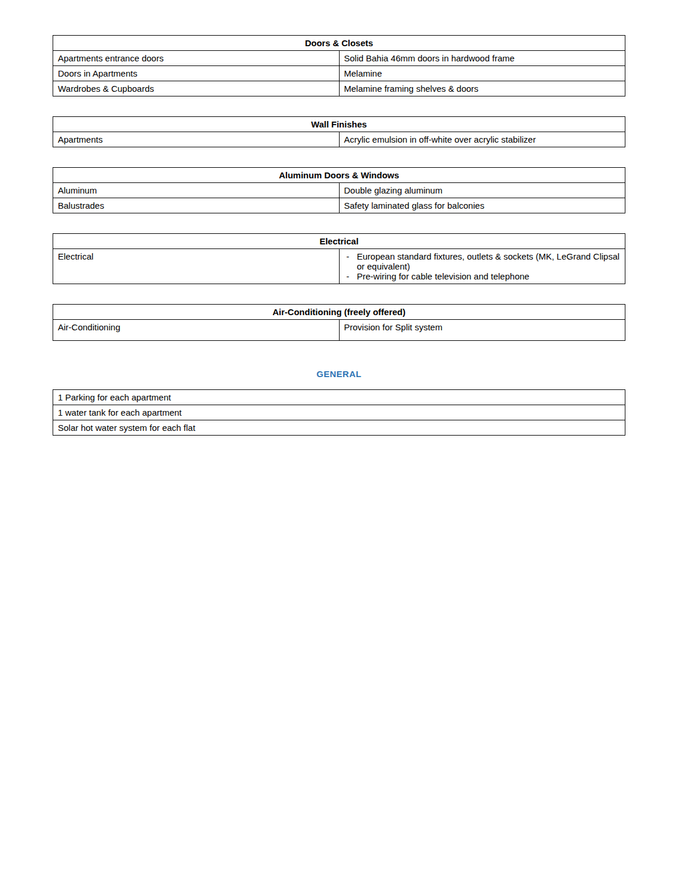| Doors & Closets |
| --- |
| Apartments entrance doors | Solid Bahia 46mm doors in hardwood frame |
| Doors in Apartments | Melamine |
| Wardrobes & Cupboards | Melamine framing shelves & doors |
| Wall Finishes |
| --- |
| Apartments | Acrylic emulsion in off-white over acrylic stabilizer |
| Aluminum Doors & Windows |
| --- |
| Aluminum | Double glazing aluminum |
| Balustrades | Safety laminated glass for balconies |
| Electrical |
| --- |
| Electrical | European standard fixtures, outlets & sockets (MK, LeGrand Clipsal or equivalent) Pre-wiring for cable television and telephone |
| Air-Conditioning (freely offered) |
| --- |
| Air-Conditioning | Provision for Split system |
GENERAL
| 1 Parking for each apartment |
| 1 water tank for each apartment |
| Solar hot water system for each flat |